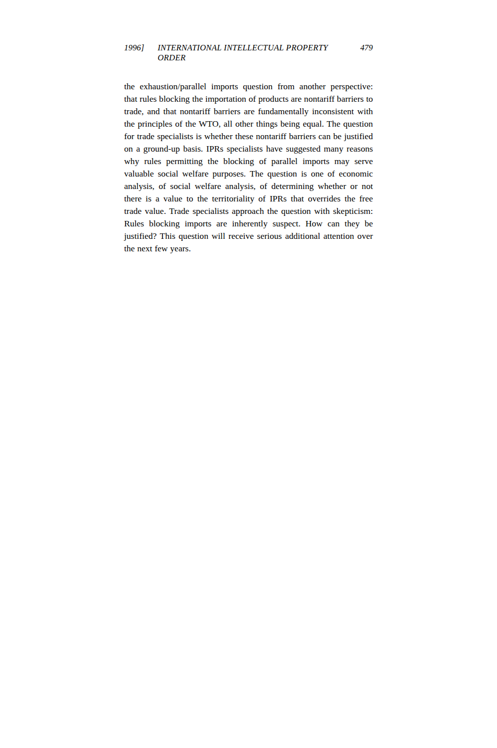1996] INTERNATIONAL INTELLECTUAL PROPERTY ORDER 479
the exhaustion/parallel imports question from another perspective: that rules blocking the importation of products are nontariff barriers to trade, and that nontariff barriers are fundamentally inconsistent with the principles of the WTO, all other things being equal. The question for trade specialists is whether these nontariff barriers can be justified on a ground-up basis. IPRs specialists have suggested many reasons why rules permitting the blocking of parallel imports may serve valuable social welfare purposes. The question is one of economic analysis, of social welfare analysis, of determining whether or not there is a value to the territoriality of IPRs that overrides the free trade value. Trade specialists approach the question with skepticism: Rules blocking imports are inherently suspect. How can they be justified? This question will receive serious additional attention over the next few years.